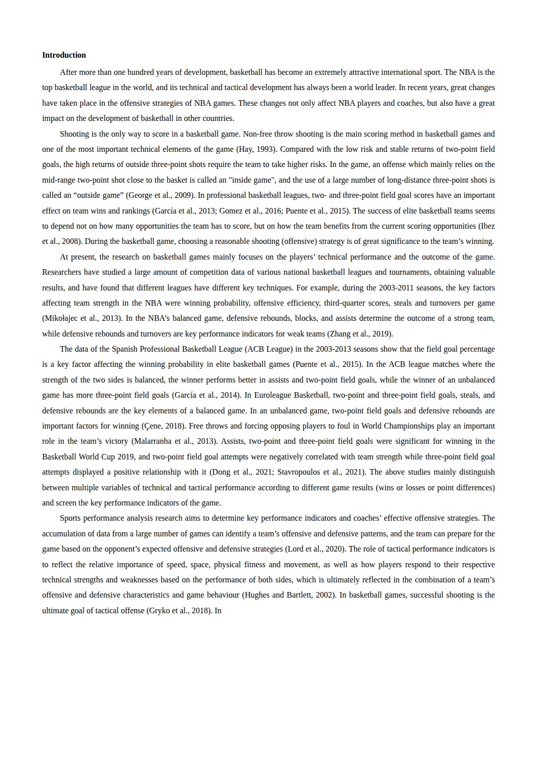Introduction
After more than one hundred years of development, basketball has become an extremely attractive international sport. The NBA is the top basketball league in the world, and its technical and tactical development has always been a world leader. In recent years, great changes have taken place in the offensive strategies of NBA games. These changes not only affect NBA players and coaches, but also have a great impact on the development of basketball in other countries.
Shooting is the only way to score in a basketball game. Non-free throw shooting is the main scoring method in basketball games and one of the most important technical elements of the game (Hay, 1993). Compared with the low risk and stable returns of two-point field goals, the high returns of outside three-point shots require the team to take higher risks. In the game, an offense which mainly relies on the mid-range two-point shot close to the basket is called an "inside game", and the use of a large number of long-distance three-point shots is called an “outside game” (George et al., 2009). In professional basketball leagues, two- and three-point field goal scores have an important effect on team wins and rankings (García et al., 2013; Gomez et al., 2016; Puente et al., 2015). The success of elite basketball teams seems to depend not on how many opportunities the team has to score, but on how the team benefits from the current scoring opportunities (Ibez et al., 2008). During the basketball game, choosing a reasonable shooting (offensive) strategy is of great significance to the team’s winning.
At present, the research on basketball games mainly focuses on the players’ technical performance and the outcome of the game. Researchers have studied a large amount of competition data of various national basketball leagues and tournaments, obtaining valuable results, and have found that different leagues have different key techniques. For example, during the 2003-2011 seasons, the key factors affecting team strength in the NBA were winning probability, offensive efficiency, third-quarter scores, steals and turnovers per game (Mikołajec et al., 2013). In the NBA’s balanced game, defensive rebounds, blocks, and assists determine the outcome of a strong team, while defensive rebounds and turnovers are key performance indicators for weak teams (Zhang et al., 2019).
The data of the Spanish Professional Basketball League (ACB League) in the 2003-2013 seasons show that the field goal percentage is a key factor affecting the winning probability in elite basketball games (Puente et al., 2015). In the ACB league matches where the strength of the two sides is balanced, the winner performs better in assists and two-point field goals, while the winner of an unbalanced game has more three-point field goals (García et al., 2014). In Euroleague Basketball, two-point and three-point field goals, steals, and defensive rebounds are the key elements of a balanced game. In an unbalanced game, two-point field goals and defensive rebounds are important factors for winning (Çene, 2018). Free throws and forcing opposing players to foul in World Championships play an important role in the team’s victory (Malarranha et al., 2013). Assists, two-point and three-point field goals were significant for winning in the Basketball World Cup 2019, and two-point field goal attempts were negatively correlated with team strength while three-point field goal attempts displayed a positive relationship with it (Dong et al., 2021; Stavropoulos et al., 2021). The above studies mainly distinguish between multiple variables of technical and tactical performance according to different game results (wins or losses or point differences) and screen the key performance indicators of the game.
Sports performance analysis research aims to determine key performance indicators and coaches’ effective offensive strategies. The accumulation of data from a large number of games can identify a team’s offensive and defensive patterns, and the team can prepare for the game based on the opponent’s expected offensive and defensive strategies (Lord et al., 2020). The role of tactical performance indicators is to reflect the relative importance of speed, space, physical fitness and movement, as well as how players respond to their respective technical strengths and weaknesses based on the performance of both sides, which is ultimately reflected in the combination of a team’s offensive and defensive characteristics and game behaviour (Hughes and Bartlett, 2002). In basketball games, successful shooting is the ultimate goal of tactical offense (Gryko et al., 2018). In